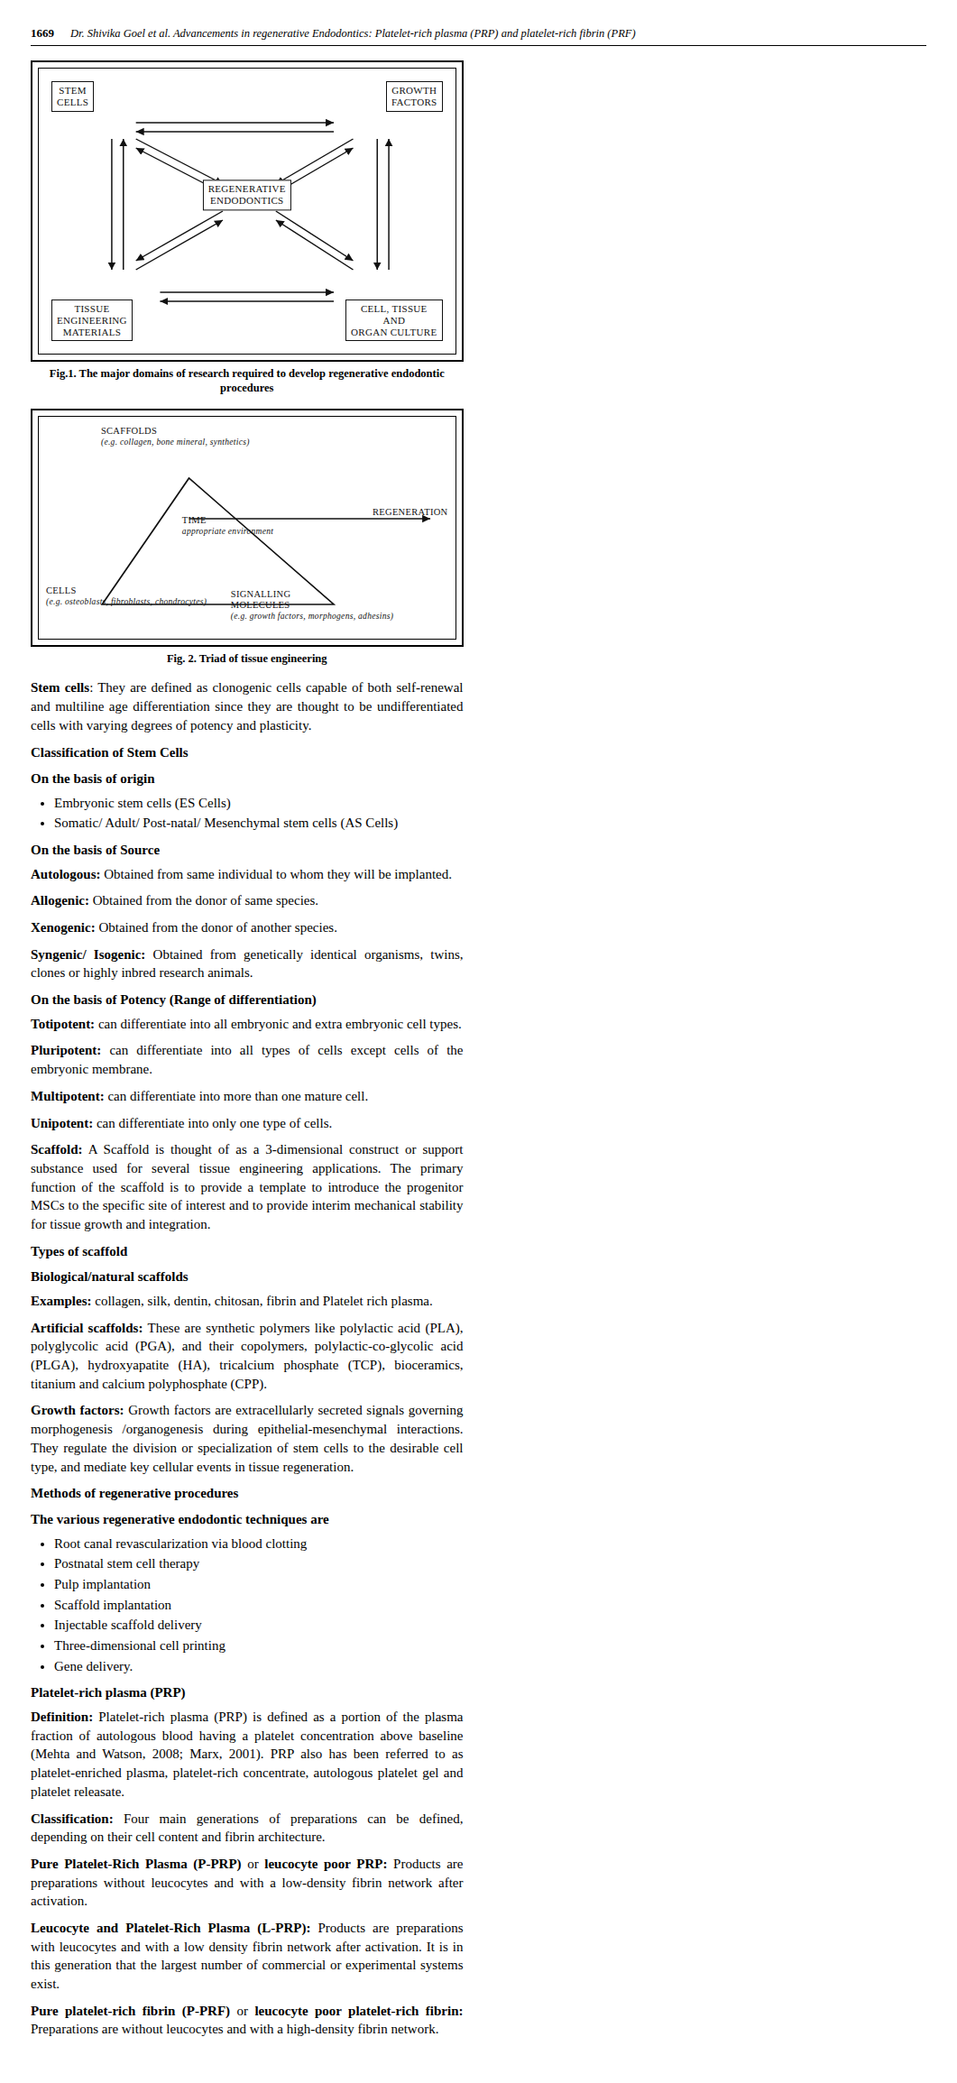1669 Dr. Shivika Goel et al. Advancements in regenerative Endodontics: Platelet-rich plasma (PRP) and platelet-rich fibrin (PRF)
Stem
Cells
Growth
Factors
Regenerative
Endodontics
Tissue
Engineering
Materials
Cell, Tissue
and
Organ Culture
Fig.1. The major domains of research required to develop regenerative endodontic procedures
Scaffolds
(e.g. collagen, bone mineral, synthetics)
Cells
(e.g. osteoblasts, fibroblasts, chondrocytes)
Signalling
Molecules
(e.g. growth factors, morphogens, adhesins)
Time
appropriate environment
Regeneration
Fig. 2. Triad of tissue engineering
Stem cells: They are defined as clonogenic cells capable of both self-renewal and multiline age differentiation since they are thought to be undifferentiated cells with varying degrees of potency and plasticity.
Classification of Stem Cells
On the basis of origin
Embryonic stem cells (ES Cells)
Somatic/ Adult/ Post-natal/ Mesenchymal stem cells (AS Cells)
On the basis of Source
Autologous: Obtained from same individual to whom they will be implanted.
Allogenic: Obtained from the donor of same species.
Xenogenic: Obtained from the donor of another species.
Syngenic/ Isogenic: Obtained from genetically identical organisms, twins, clones or highly inbred research animals.
On the basis of Potency (Range of differentiation)
Totipotent: can differentiate into all embryonic and extra embryonic cell types.
Pluripotent: can differentiate into all types of cells except cells of the embryonic membrane.
Multipotent: can differentiate into more than one mature cell.
Unipotent: can differentiate into only one type of cells.
Scaffold: A Scaffold is thought of as a 3-dimensional construct or support substance used for several tissue engineering applications. The primary function of the scaffold is to provide a template to introduce the progenitor MSCs to the specific site of interest and to provide interim mechanical stability for tissue growth and integration.
Types of scaffold
Biological/natural scaffolds
Examples: collagen, silk, dentin, chitosan, fibrin and Platelet rich plasma.
Artificial scaffolds: These are synthetic polymers like polylactic acid (PLA), polyglycolic acid (PGA), and their copolymers, polylactic-co-glycolic acid (PLGA), hydroxyapatite (HA), tricalcium phosphate (TCP), bioceramics, titanium and calcium polyphosphate (CPP).
Growth factors: Growth factors are extracellularly secreted signals governing morphogenesis /organogenesis during epithelial-mesenchymal interactions. They regulate the division or specialization of stem cells to the desirable cell type, and mediate key cellular events in tissue regeneration.
Methods of regenerative procedures
The various regenerative endodontic techniques are
Root canal revascularization via blood clotting
Postnatal stem cell therapy
Pulp implantation
Scaffold implantation
Injectable scaffold delivery
Three-dimensional cell printing
Gene delivery.
Platelet-rich plasma (PRP)
Definition: Platelet-rich plasma (PRP) is defined as a portion of the plasma fraction of autologous blood having a platelet concentration above baseline (Mehta and Watson, 2008; Marx, 2001). PRP also has been referred to as platelet-enriched plasma, platelet-rich concentrate, autologous platelet gel and platelet releasate.
Classification: Four main generations of preparations can be defined, depending on their cell content and fibrin architecture.
Pure Platelet-Rich Plasma (P-PRP) or leucocyte poor PRP: Products are preparations without leucocytes and with a low-density fibrin network after activation.
Leucocyte and Platelet-Rich Plasma (L-PRP): Products are preparations with leucocytes and with a low density fibrin network after activation. It is in this generation that the largest number of commercial or experimental systems exist.
Pure platelet-rich fibrin (P-PRF) or leucocyte poor platelet-rich fibrin: Preparations are without leucocytes and with a high-density fibrin network.